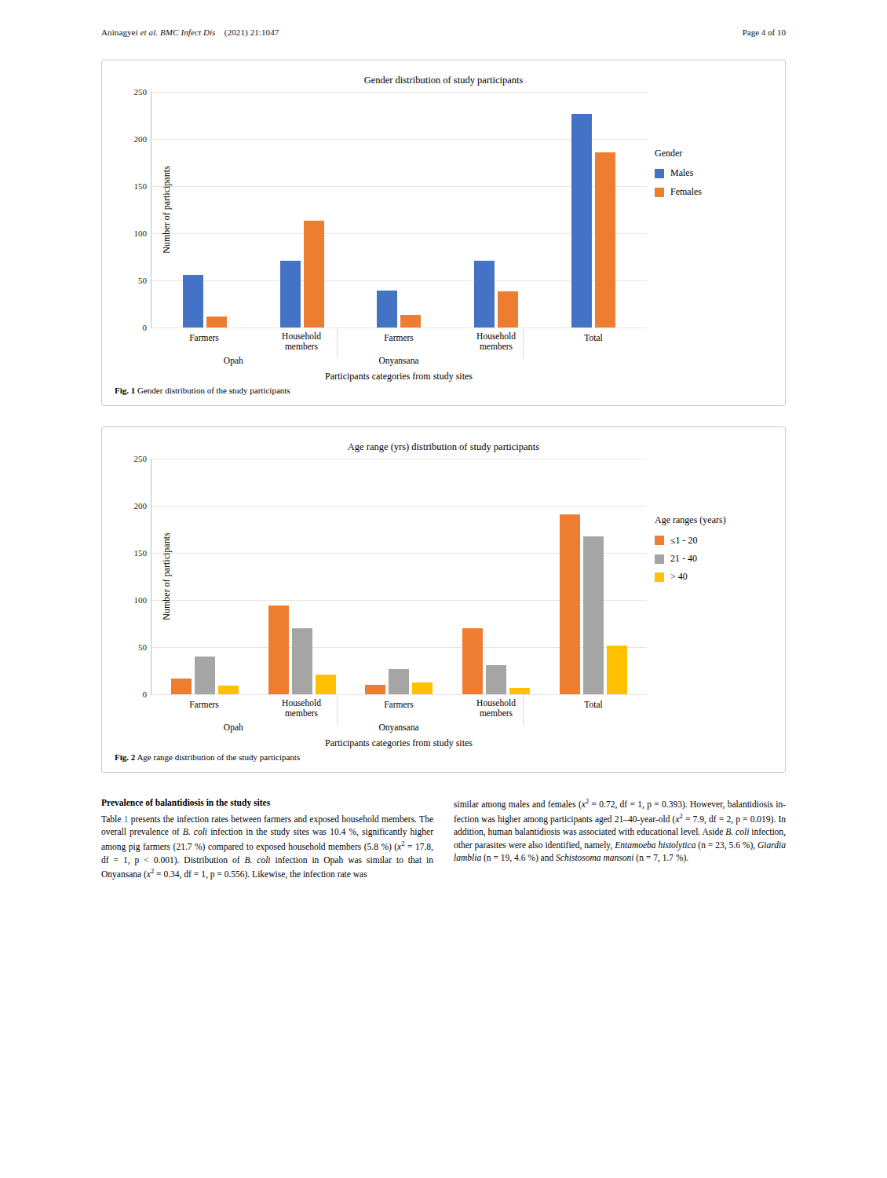Aninagyei et al. BMC Infect Dis (2021) 21:1047
Page 4 of 10
Gender distribution of study participants
250
200
150
100
50
0
Number of participants
Farmers
Household
members
Farmers
Household
members
Total
Opah
Onyansana
Participants categories from study sites
Gender
Males
Females
Fig. 1 Gender distribution of the study participants
Age range (yrs) distribution of study participants
250
200
150
100
50
0
Number of participants
Farmers
Household
members
Farmers
Household
members
Total
Opah
Onyansana
Participants categories from study sites
Age ranges (years)
≤1 - 20
21 - 40
> 40
Fig. 2 Age range distribution of the study participants
Prevalence of balantidiosis in the study sites
Table 1 presents the infection rates between farmers and exposed household members. The overall prevalence of B. coli infection in the study sites was 10.4 %, significantly higher among pig farmers (21.7 %) compared to exposed household members (5.8 %) (x2 = 17.8, df = 1, p < 0.001). Distribution of B. coli infection in Opah was similar to that in Onyansana (x2 = 0.34, df = 1, p = 0.556). Likewise, the infection rate was
similar among males and females (x2 = 0.72, df = 1, p = 0.393). However, balantidiosis infection was higher among participants aged 21–40-year-old (x2 = 7.9, df = 2, p = 0.019). In addition, human balantidiosis was associated with educational level. Aside B. coli infection, other parasites were also identified, namely, Entamoeba histolytica (n = 23, 5.6 %), Giardia lamblia (n = 19, 4.6 %) and Schistosoma mansoni (n = 7, 1.7 %).